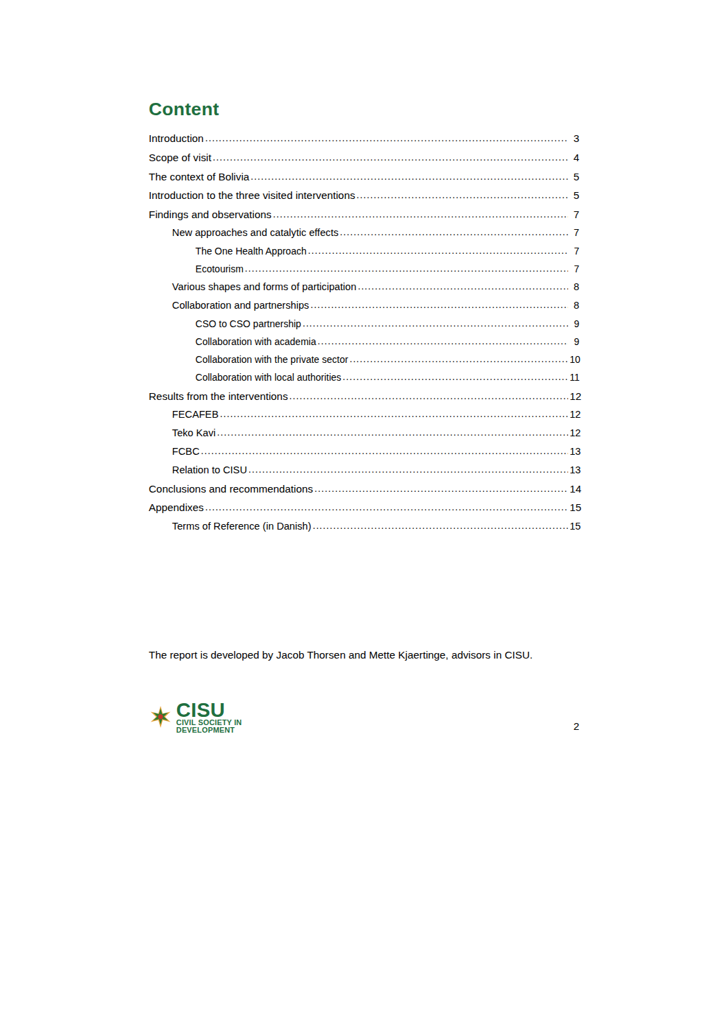Content
Introduction .................................................................................................................................................. 3
Scope of visit ................................................................................................................................................ 4
The context of Bolivia ................................................................................................................................. 5
Introduction to the three visited interventions ............................................................................................. 5
Findings and observations ............................................................................................................................. 7
New approaches and catalytic effects ......................................................................................................... 7
The One Health Approach ....................................................................................................................... 7
Ecotourism ......................................................................................................................................... 7
Various shapes and forms of participation .................................................................................................. 8
Collaboration and partnerships ..................................................................................................................... 8
CSO to CSO partnership .......................................................................................................................... 9
Collaboration with academia ................................................................................................................... 9
Collaboration with the private sector ..................................................................................................... 10
Collaboration with local authorities ......................................................................................................... 11
Results from the interventions ....................................................................................................................... 12
FECAFEB ................................................................................................................................................. 12
Teko Kavi ............................................................................................................................................... 12
FCBC ....................................................................................................................................................... 13
Relation to CISU ....................................................................................................................................... 13
Conclusions and recommendations ............................................................................................................. 14
Appendixes ............................................................................................................................................. 15
Terms of Reference (in Danish) ..................................................................................................................... 15
The report is developed by Jacob Thorsen and Mette Kjaertinge, advisors in CISU.
CISU CIVIL SOCIETY IN
DEVELOPMENT
2